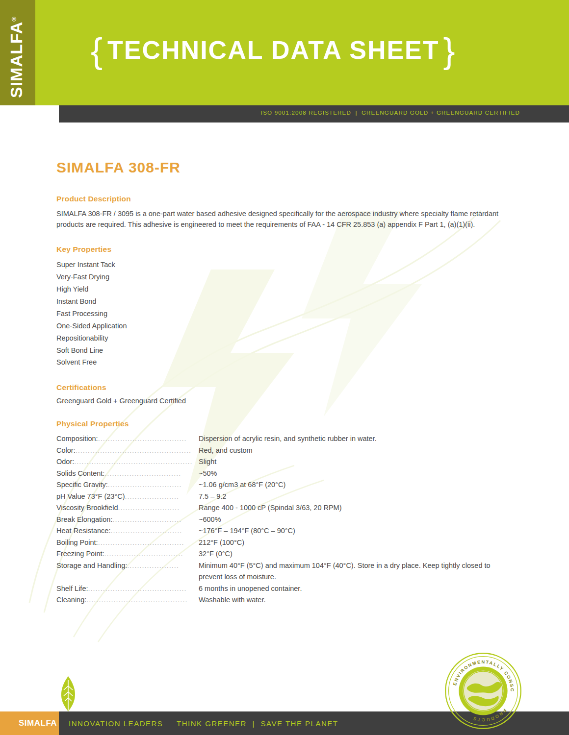SIMALFA®
{TECHNICAL DATA SHEET}
ISO 9001:2008 REGISTERED | GREENGUARD GOLD + GREENGUARD CERTIFIED
SIMALFA 308-FR
Product Description
SIMALFA 308-FR / 3095 is a one-part water based adhesive designed specifically for the aerospace industry where specialty flame retardant products are required. This adhesive is engineered to meet the requirements of FAA - 14 CFR 25.853 (a) appendix F Part 1, (a)(1)(ii).
Key Properties
Super Instant Tack
Very-Fast Drying
High Yield
Instant Bond
Fast Processing
One-Sided Application
Repositionability
Soft Bond Line
Solvent Free
Certifications
Greenguard Gold + Greenguard Certified
Physical Properties
| Composition: .................................... | Dispersion of acrylic resin, and synthetic rubber in water. |
| Color: ............................................... | Red, and custom |
| Odor: ................................................ | Slight |
| Solids Content: ............................... | ~50% |
| Specific Gravity: .............................. | ~1.06 g/cm3 at 68°F (20°C) |
| pH Value 73°F (23°C) ...................... | 7.5 – 9.2 |
| Viscosity Brookfield ......................... | Range 400 - 1000 cP (Spindal 3/63, 20 RPM) |
| Break Elongation: ............................ | ~600% |
| Heat Resistance: ............................. | ~176°F – 194°F (80°C – 90°C) |
| Boiling Point: ................................... | 212°F (100°C) |
| Freezing Point: ................................ | 32°F (0°C) |
| Storage and Handling: ..................... | Minimum 40°F (5°C) and maximum 104°F (40°C). Store in a dry place. Keep tightly closed to prevent loss of moisture. |
| Shelf Life: ........................................ | 6 months in unopened container. |
| Cleaning: ......................................... | Washable with water. |
SIMALFA
INNOVATION LEADERS
THINK GREENER | SAVE THE PLANET
ENVIRONMENTALLY CONSCIOUS PRODUCTS